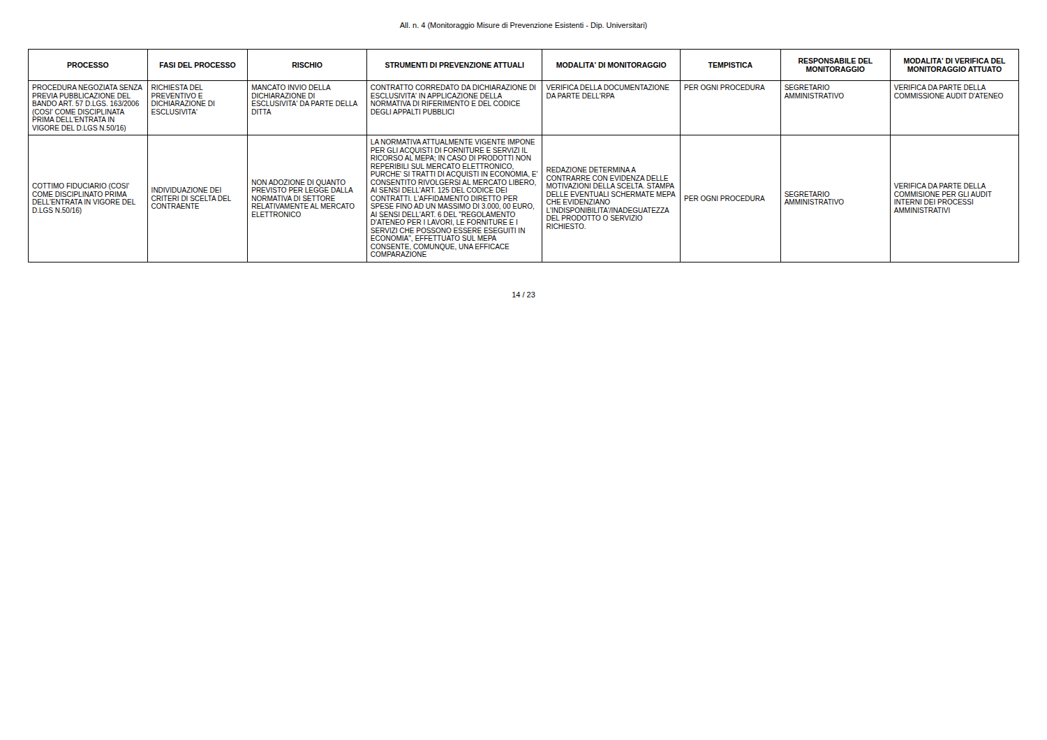All. n. 4 (Monitoraggio Misure di Prevenzione Esistenti - Dip. Universitari)
| PROCESSO | FASI DEL PROCESSO | RISCHIO | STRUMENTI DI PREVENZIONE ATTUALI | MODALITA' DI MONITORAGGIO | TEMPISTICA | RESPONSABILE DEL MONITORAGGIO | MODALITA' DI VERIFICA DEL MONITORAGGIO ATTUATO |
| --- | --- | --- | --- | --- | --- | --- | --- |
| PROCEDURA NEGOZIATA SENZA PREVIA PUBBLICAZIONE DEL BANDO ART. 57 D.LGS. 163/2006 (COSI' COME DISCIPLINATA PRIMA DELL'ENTRATA IN VIGORE DEL D.LGS N.50/16) | RICHIESTA DEL PREVENTIVO E DICHIARAZIONE DI ESCLUSIVITA' | MANCATO INVIO DELLA DICHIARAZIONE DI ESCLUSIVITA' DA PARTE DELLA DITTA | CONTRATTO CORREDATO DA DICHIARAZIONE DI ESCLUSIVITA' IN APPLICAZIONE DELLA NORMATIVA DI RIFERIMENTO E DEL CODICE DEGLI APPALTI PUBBLICI | VERIFICA DELLA DOCUMENTAZIONE DA PARTE DELL'RPA | PER OGNI PROCEDURA | SEGRETARIO AMMINISTRATIVO | VERIFICA DA PARTE DELLA COMMISSIONE AUDIT D'ATENEO |
| COTTIMO FIDUCIARIO (COSI' COME DISCIPLINATO PRIMA DELL'ENTRATA IN VIGORE DEL D.LGS N.50/16) | INDIVIDUAZIONE DEI CRITERI DI SCELTA DEL CONTRAENTE | NON ADOZIONE DI QUANTO PREVISTO PER LEGGE DALLA NORMATIVA DI SETTORE RELATIVAMENTE AL MERCATO ELETTRONICO | LA NORMATIVA ATTUALMENTE VIGENTE IMPONE PER GLI ACQUISTI DI FORNITURE E SERVIZI IL RICORSO AL MEPA; IN CASO DI PRODOTTI NON REPERIBILI SUL MERCATO ELETTRONICO, PURCHE' SI TRATTI DI ACQUISTI IN ECONOMIA, E' CONSENTITO RIVOLGERSI AL MERCATO LIBERO, AI SENSI DELL'ART. 125 DEL CODICE DEI CONTRATTI. L'AFFIDAMENTO DIRETTO PER SPESE FINO AD UN MASSIMO DI 3.000, 00 EURO, AI SENSI DELL'ART. 6 DEL "REGOLAMENTO D'ATENEO PER I LAVORI, LE FORNITURE E I SERVIZI CHE POSSONO ESSERE ESEGUITI IN ECONOMIA", EFFETTUATO SUL MEPA CONSENTE, COMUNQUE, UNA EFFICACE COMPARAZIONE | REDAZIONE DETERMINA A CONTRARRE CON EVIDENZA DELLE MOTIVAZIONI DELLA SCELTA. STAMPA DELLE EVENTUALI SCHERMATE MEPA CHE EVIDENZIANO L'INDISPONIBILITA'/INADEGUATEZZA DEL PRODOTTO O SERVIZIO RICHIESTO. | PER OGNI PROCEDURA | SEGRETARIO AMMINISTRATIVO | VERIFICA DA PARTE DELLA COMMISIONE PER GLI AUDIT INTERNI DEI PROCESSI AMMINISTRATIVI |
14 / 23